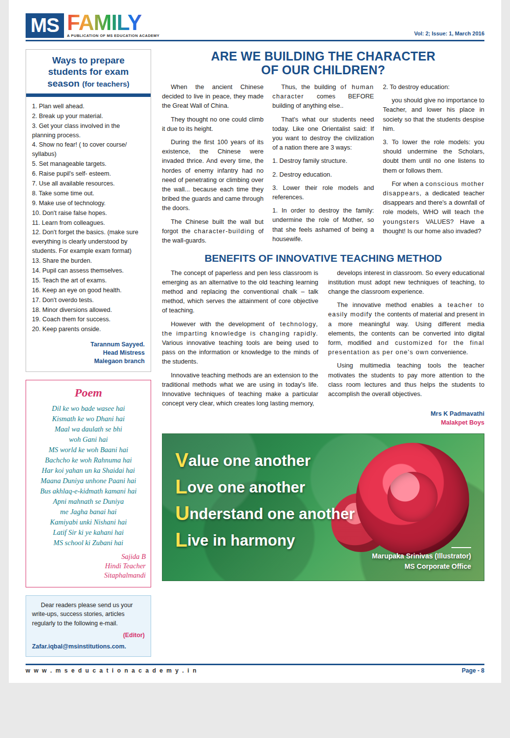MS
FAMILY
A Publication of MS Education Academy
Vol: 2; Issue: 1, March 2016
Ways to prepare
students for exam
season (for teachers)
1. Plan well ahead.
2. Break up your material.
3. Get your class involved in the planning process.
4. Show no fear! ( to cover course/ syllabus)
5. Set manageable targets.
6. Raise pupil's self- esteem.
7. Use all available resources.
8. Take some time out.
9. Make use of technology.
10. Don't raise false hopes.
11. Learn from colleagues.
12. Don't forget the basics. (make sure everything is clearly understood by students. For example exam format)
13. Share the burden.
14. Pupil can assess themselves.
15. Teach the art of exams.
16. Keep an eye on good health.
17. Don't overdo tests.
18. Minor diversions allowed.
19. Coach them for success.
20. Keep parents onside.
Tarannum Sayyed.
Head Mistress
Malegaon branch
Poem
Dil ke wo bade wasee hai
Kismath ke wo Dhani hai
Maal wa daulath se bhi
woh Gani hai
MS world ke woh Baani hai
Bachcho ke woh Rahnuma hai
Har koi yahan un ka Shaidai hai
Maana Duniya unhone Paani hai
Bus akhlaq-e-kidmath kamani hai
Apni mahnath se Duniya
me Jagha banai hai
Kamiyabi unki Nishani hai
Latif Sir ki ye kahani hai
MS school ki Zubani hai
Sajida B
Hindi Teacher
Sitaphalmandi
Dear readers please send us your write-ups, success stories, articles regularly to the following e-mail.
(Editor)
Zafar.iqbal@msinstitutions.com.
ARE WE BUILDING THE CHARACTER
OF OUR CHILDREN?
When the ancient Chinese decided to live in peace, they made the Great Wall of China.
They thought no one could climb it due to its height.
During the first 100 years of its existence, the Chinese were invaded thrice. And every time, the hordes of enemy infantry had no need of penetrating or climbing over the wall... because each time they bribed the guards and came through the doors.
The Chinese built the wall but forgot the character-building of the wall-guards.
Thus, the building of human character comes BEFORE building of anything else..
That's what our students need today. Like one Orientalist said: If you want to destroy the civilization of a nation there are 3 ways:
1. Destroy family structure.
2. Destroy education.
3. Lower their role models and references.
1. In order to destroy the family: undermine the role of Mother, so that she feels ashamed of being a housewife.
2. To destroy education:
you should give no importance to Teacher, and lower his place in society so that the students despise him.
3. To lower the role models: you should undermine the Scholars, doubt them until no one listens to them or follows them.
For when a conscious mother disappears, a dedicated teacher disappears and there's a downfall of role models, WHO will teach the youngsters VALUES? Have a thought! Is our home also invaded?
BENEFITS OF INNOVATIVE TEACHING METHOD
The concept of paperless and pen less classroom is emerging as an alternative to the old teaching learning method and replacing the conventional chalk – talk method, which serves the attainment of core objective of teaching.
However with the development of technology, the imparting knowledge is changing rapidly. Various innovative teaching tools are being used to pass on the information or knowledge to the minds of the students.
Innovative teaching methods are an extension to the traditional methods what we are using in today's life. Innovative techniques of teaching make a particular concept very clear, which creates long lasting memory,
develops interest in classroom. So every educational institution must adopt new techniques of teaching, to change the classroom experience.
The innovative method enables a teacher to easily modify the contents of material and present in a more meaningful way. Using different media elements, the contents can be converted into digital form, modified and customized for the final presentation as per one's own convenience.
Using multimedia teaching tools the teacher motivates the students to pay more attention to the class room lectures and thus helps the students to accomplish the overall objectives.
Mrs K Padmavathi
Malakpet Boys
Value one another
Love one another
Understand one another
Live in harmony
Marupaka Srinivas (Illustrator)
MS Corporate Office
w w w . m s e d u c a t i o n a c a d e m y . i n
Page - 8